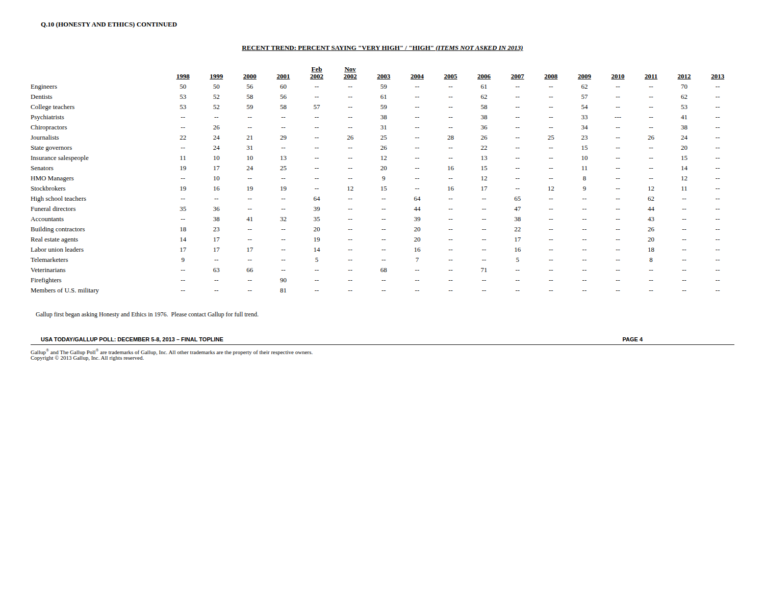Q.10 (HONESTY AND ETHICS) CONTINUED
RECENT TREND: PERCENT SAYING "VERY HIGH" / "HIGH" (ITEMS NOT ASKED IN 2013)
| | 1998 | 1999 | 2000 | 2001 | Feb 2002 | Nov 2002 | 2003 | 2004 | 2005 | 2006 | 2007 | 2008 | 2009 | 2010 | 2011 | 2012 | 2013 |
| --- | --- | --- | --- | --- | --- | --- | --- | --- | --- | --- | --- | --- | --- | --- | --- | --- | --- |
| Engineers | 50 | 50 | 56 | 60 | -- | -- | 59 | -- | -- | 61 | -- | -- | 62 | -- | -- | 70 | -- |
| Dentists | 53 | 52 | 58 | 56 | -- | -- | 61 | -- | -- | 62 | -- | -- | 57 | -- | -- | 62 | -- |
| College teachers | 53 | 52 | 59 | 58 | 57 | -- | 59 | -- | -- | 58 | -- | -- | 54 | -- | -- | 53 | -- |
| Psychiatrists | -- | -- | -- | -- | -- | -- | 38 | -- | -- | 38 | -- | -- | 33 | --- | -- | 41 | -- |
| Chiropractors | -- | 26 | -- | -- | -- | -- | 31 | -- | -- | 36 | -- | -- | 34 | -- | -- | 38 | -- |
| Journalists | 22 | 24 | 21 | 29 | -- | 26 | 25 | -- | 28 | 26 | -- | 25 | 23 | -- | 26 | 24 | -- |
| State governors | -- | 24 | 31 | -- | -- | -- | 26 | -- | -- | 22 | -- | -- | 15 | -- | -- | 20 | -- |
| Insurance salespeople | 11 | 10 | 10 | 13 | -- | -- | 12 | -- | -- | 13 | -- | -- | 10 | -- | -- | 15 | -- |
| Senators | 19 | 17 | 24 | 25 | -- | -- | 20 | -- | 16 | 15 | -- | -- | 11 | -- | -- | 14 | -- |
| HMO Managers | -- | 10 | -- | -- | -- | -- | 9 | -- | -- | 12 | -- | -- | 8 | -- | -- | 12 | -- |
| Stockbrokers | 19 | 16 | 19 | 19 | -- | 12 | 15 | -- | 16 | 17 | -- | 12 | 9 | -- | 12 | 11 | -- |
| High school teachers | -- | -- | -- | -- | 64 | -- | -- | 64 | -- | -- | 65 | -- | -- | -- | 62 | -- | -- |
| Funeral directors | 35 | 36 | -- | -- | 39 | -- | -- | 44 | -- | -- | 47 | -- | -- | -- | 44 | -- | -- |
| Accountants | -- | 38 | 41 | 32 | 35 | -- | -- | 39 | -- | -- | 38 | -- | -- | -- | 43 | -- | -- |
| Building contractors | 18 | 23 | -- | -- | 20 | -- | -- | 20 | -- | -- | 22 | -- | -- | -- | 26 | -- | -- |
| Real estate agents | 14 | 17 | -- | -- | 19 | -- | -- | 20 | -- | -- | 17 | -- | -- | -- | 20 | -- | -- |
| Labor union leaders | 17 | 17 | 17 | -- | 14 | -- | -- | 16 | -- | -- | 16 | -- | -- | -- | 18 | -- | -- |
| Telemarketers | 9 | -- | -- | -- | 5 | -- | -- | 7 | -- | -- | 5 | -- | -- | -- | 8 | -- | -- |
| Veterinarians | -- | 63 | 66 | -- | -- | -- | 68 | -- | -- | 71 | -- | -- | -- | -- | -- | -- | -- |
| Firefighters | -- | -- | -- | 90 | -- | -- | -- | -- | -- | -- | -- | -- | -- | -- | -- | -- | -- |
| Members of U.S. military | -- | -- | -- | 81 | -- | -- | -- | -- | -- | -- | -- | -- | -- | -- | -- | -- | -- |
Gallup first began asking Honesty and Ethics in 1976. Please contact Gallup for full trend.
USA TODAY/GALLUP POLL: DECEMBER 5-8, 2013 – FINAL TOPLINE PAGE 4
Gallup® and The Gallup Poll® are trademarks of Gallup, Inc. All other trademarks are the property of their respective owners.
Copyright © 2013 Gallup, Inc. All rights reserved.